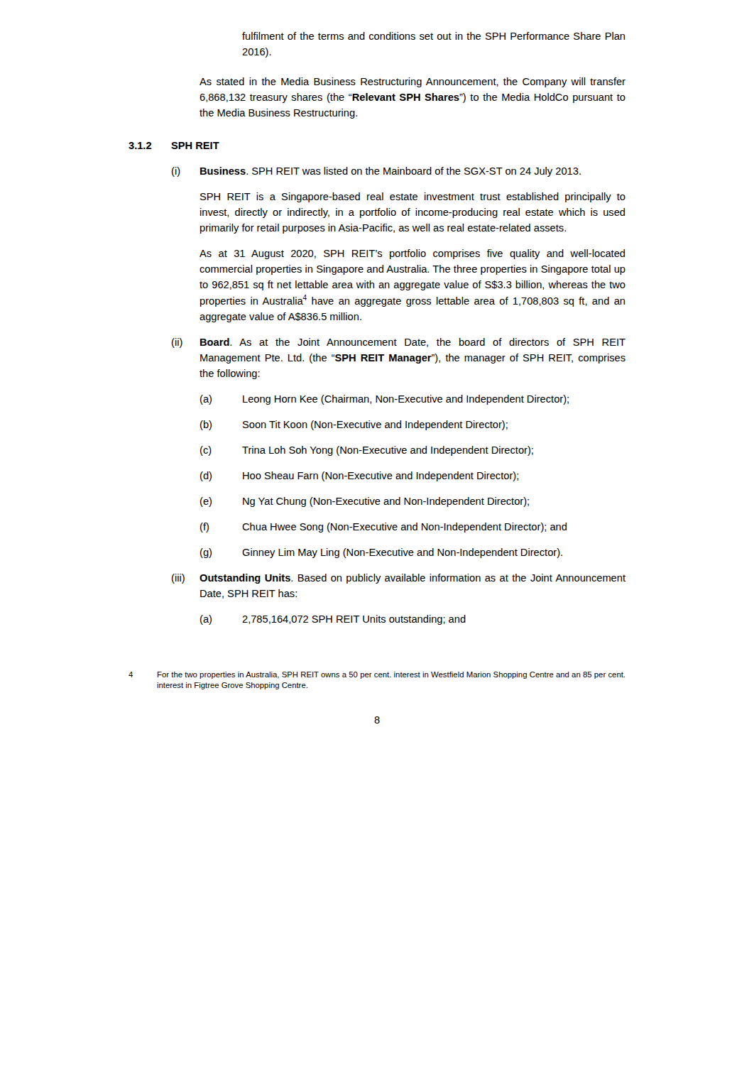fulfilment of the terms and conditions set out in the SPH Performance Share Plan 2016).
As stated in the Media Business Restructuring Announcement, the Company will transfer 6,868,132 treasury shares (the “Relevant SPH Shares”) to the Media HoldCo pursuant to the Media Business Restructuring.
3.1.2
SPH REIT
(i)
Business. SPH REIT was listed on the Mainboard of the SGX-ST on 24 July 2013.
SPH REIT is a Singapore-based real estate investment trust established principally to invest, directly or indirectly, in a portfolio of income-producing real estate which is used primarily for retail purposes in Asia-Pacific, as well as real estate-related assets.
As at 31 August 2020, SPH REIT’s portfolio comprises five quality and well-located commercial properties in Singapore and Australia. The three properties in Singapore total up to 962,851 sq ft net lettable area with an aggregate value of S$3.3 billion, whereas the two properties in Australia4 have an aggregate gross lettable area of 1,708,803 sq ft, and an aggregate value of A$836.5 million.
(ii)
Board. As at the Joint Announcement Date, the board of directors of SPH REIT Management Pte. Ltd. (the “SPH REIT Manager”), the manager of SPH REIT, comprises the following:
(a)
Leong Horn Kee (Chairman, Non-Executive and Independent Director);
(b)
Soon Tit Koon (Non-Executive and Independent Director);
(c)
Trina Loh Soh Yong (Non-Executive and Independent Director);
(d)
Hoo Sheau Farn (Non-Executive and Independent Director);
(e)
Ng Yat Chung (Non-Executive and Non-Independent Director);
(f)
Chua Hwee Song (Non-Executive and Non-Independent Director); and
(g)
Ginney Lim May Ling (Non-Executive and Non-Independent Director).
(iii)
Outstanding Units. Based on publicly available information as at the Joint Announcement Date, SPH REIT has:
(a)
2,785,164,072 SPH REIT Units outstanding; and
4
For the two properties in Australia, SPH REIT owns a 50 per cent. interest in Westfield Marion Shopping Centre and an 85 per cent. interest in Figtree Grove Shopping Centre.
8